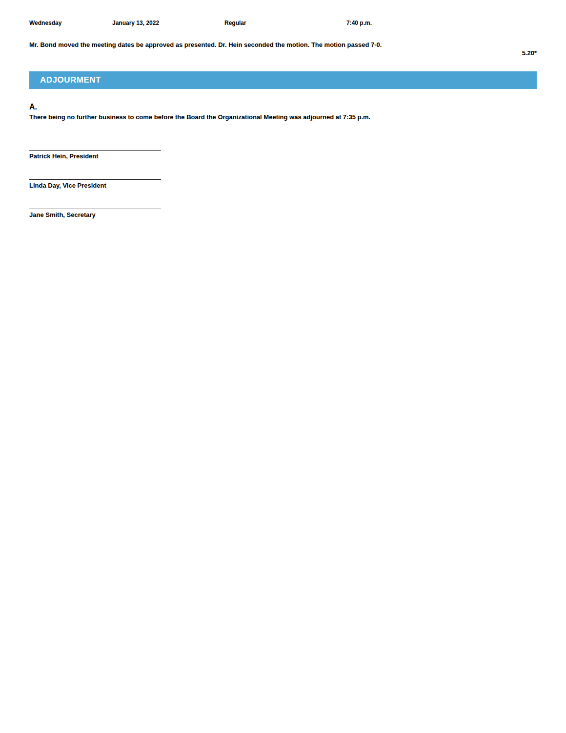Wednesday January 13, 2022 Regular 7:40 p.m.
Mr. Bond moved the meeting dates be approved as presented. Dr. Hein seconded the motion. The motion passed 7-0.
5.20*
ADJOURMENT
A.
There being no further business to come before the Board the Organizational Meeting was adjourned at 7:35 p.m.
Patrick Hein, President
Linda Day, Vice President
Jane Smith, Secretary